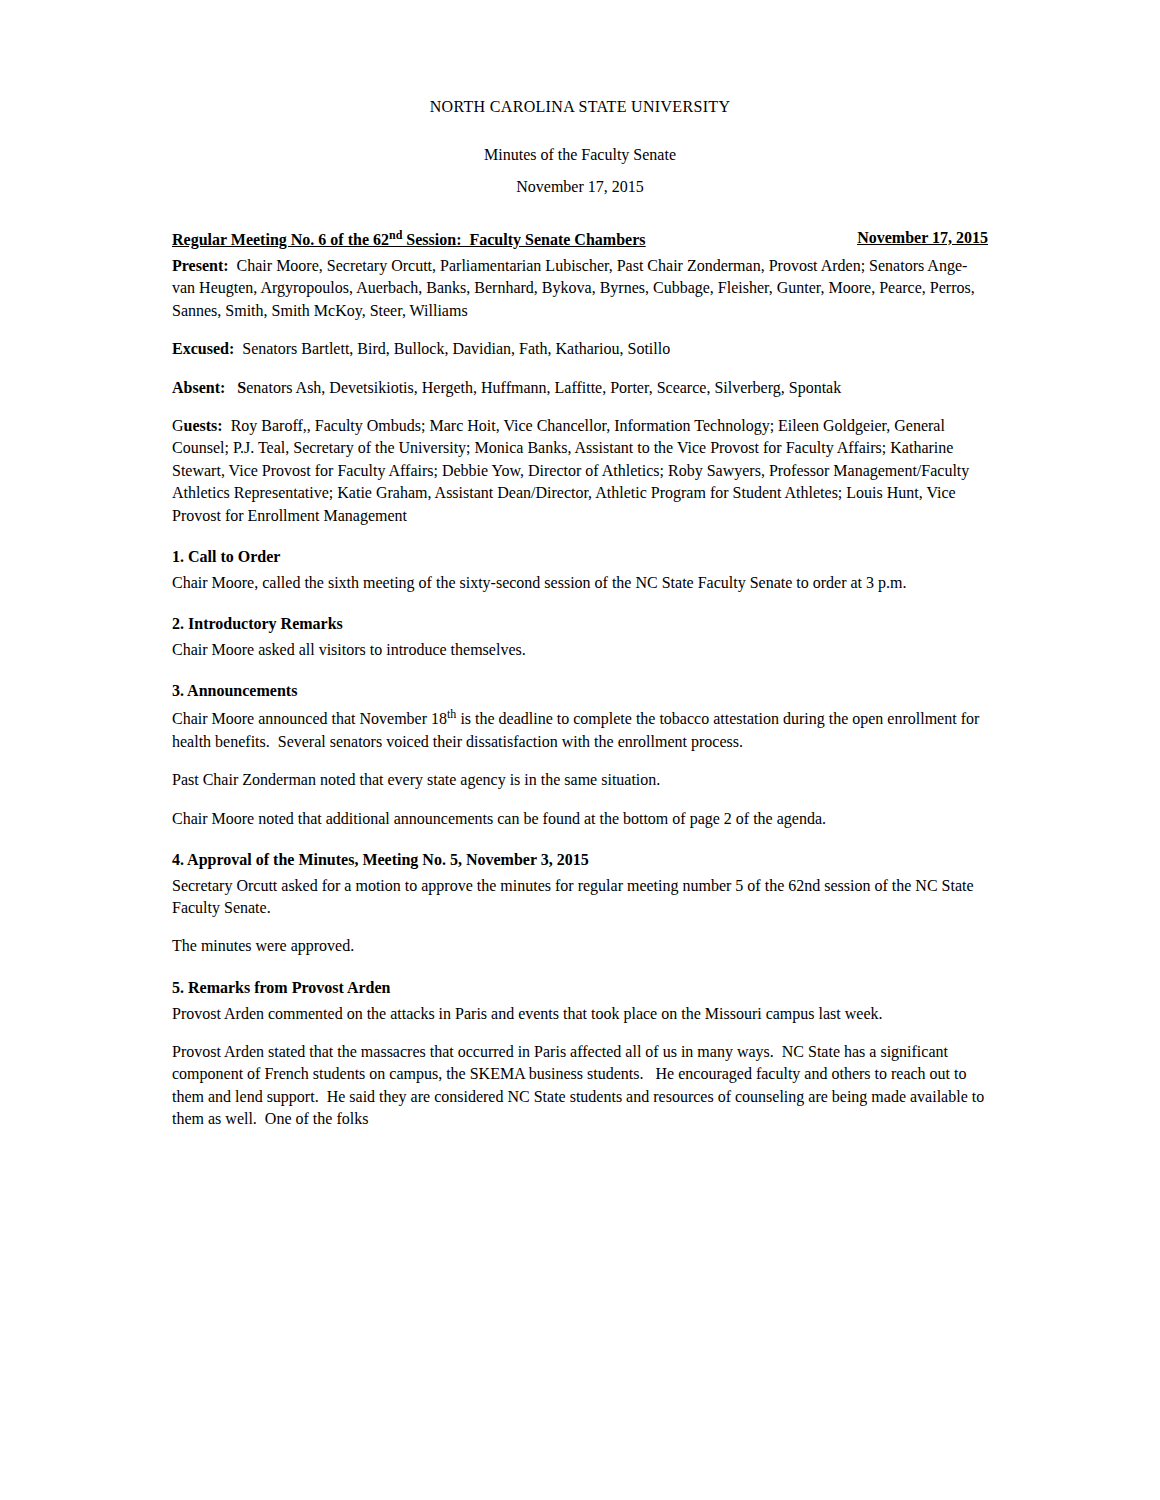NORTH CAROLINA STATE UNIVERSITY
Minutes of the Faculty Senate
November 17, 2015
Regular Meeting No. 6 of the 62nd Session: Faculty Senate Chambers November 17, 2015
Present: Chair Moore, Secretary Orcutt, Parliamentarian Lubischer, Past Chair Zonderman, Provost Arden; Senators Ange-van Heugten, Argyropoulos, Auerbach, Banks, Bernhard, Bykova, Byrnes, Cubbage, Fleisher, Gunter, Moore, Pearce, Perros, Sannes, Smith, Smith McKoy, Steer, Williams
Excused: Senators Bartlett, Bird, Bullock, Davidian, Fath, Kathariou, Sotillo
Absent: Senators Ash, Devetsikiotis, Hergeth, Huffmann, Laffitte, Porter, Scearce, Silverberg, Spontak
Guests: Roy Baroff,, Faculty Ombuds; Marc Hoit, Vice Chancellor, Information Technology; Eileen Goldgeier, General Counsel; P.J. Teal, Secretary of the University; Monica Banks, Assistant to the Vice Provost for Faculty Affairs; Katharine Stewart, Vice Provost for Faculty Affairs; Debbie Yow, Director of Athletics; Roby Sawyers, Professor Management/Faculty Athletics Representative; Katie Graham, Assistant Dean/Director, Athletic Program for Student Athletes; Louis Hunt, Vice Provost for Enrollment Management
1. Call to Order
Chair Moore, called the sixth meeting of the sixty-second session of the NC State Faculty Senate to order at 3 p.m.
2. Introductory Remarks
Chair Moore asked all visitors to introduce themselves.
3. Announcements
Chair Moore announced that November 18th is the deadline to complete the tobacco attestation during the open enrollment for health benefits. Several senators voiced their dissatisfaction with the enrollment process.
Past Chair Zonderman noted that every state agency is in the same situation.
Chair Moore noted that additional announcements can be found at the bottom of page 2 of the agenda.
4. Approval of the Minutes, Meeting No. 5, November 3, 2015
Secretary Orcutt asked for a motion to approve the minutes for regular meeting number 5 of the 62nd session of the NC State Faculty Senate.
The minutes were approved.
5. Remarks from Provost Arden
Provost Arden commented on the attacks in Paris and events that took place on the Missouri campus last week.
Provost Arden stated that the massacres that occurred in Paris affected all of us in many ways. NC State has a significant component of French students on campus, the SKEMA business students. He encouraged faculty and others to reach out to them and lend support. He said they are considered NC State students and resources of counseling are being made available to them as well. One of the folks